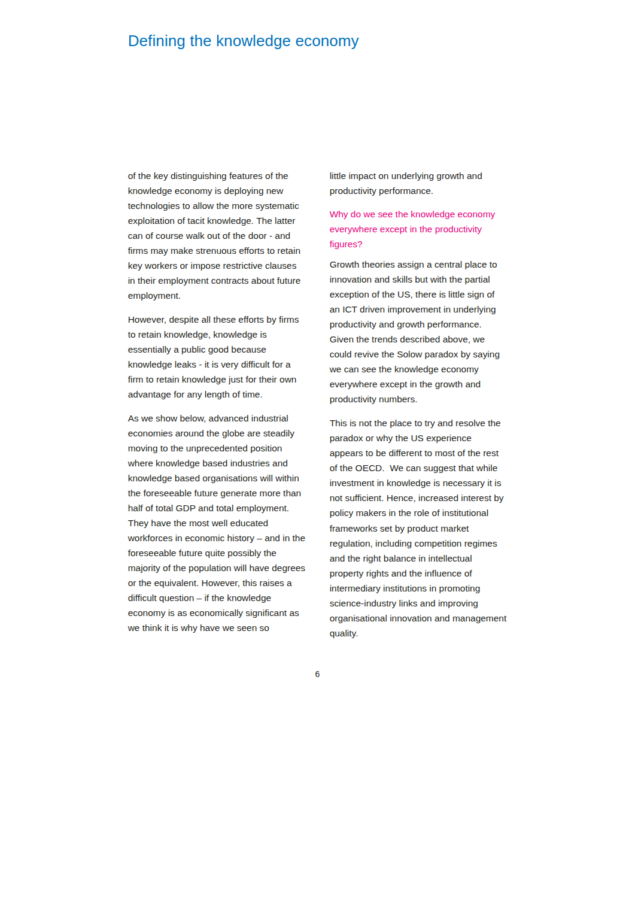Defining the knowledge economy
of the key distinguishing features of the knowledge economy is deploying new technologies to allow the more systematic exploitation of tacit knowledge. The latter can of course walk out of the door - and firms may make strenuous efforts to retain key workers or impose restrictive clauses in their employment contracts about future employment.
However, despite all these efforts by firms to retain knowledge, knowledge is essentially a public good because knowledge leaks - it is very difficult for a firm to retain knowledge just for their own advantage for any length of time.
As we show below, advanced industrial economies around the globe are steadily moving to the unprecedented position where knowledge based industries and knowledge based organisations will within the foreseeable future generate more than half of total GDP and total employment. They have the most well educated workforces in economic history – and in the foreseeable future quite possibly the majority of the population will have degrees or the equivalent. However, this raises a difficult question – if the knowledge economy is as economically significant as we think it is why have we seen so
little impact on underlying growth and productivity performance.
Why do we see the knowledge economy everywhere except in the productivity figures?
Growth theories assign a central place to innovation and skills but with the partial exception of the US, there is little sign of an ICT driven improvement in underlying productivity and growth performance. Given the trends described above, we could revive the Solow paradox by saying we can see the knowledge economy everywhere except in the growth and productivity numbers.
This is not the place to try and resolve the paradox or why the US experience appears to be different to most of the rest of the OECD. We can suggest that while investment in knowledge is necessary it is not sufficient. Hence, increased interest by policy makers in the role of institutional frameworks set by product market regulation, including competition regimes and the right balance in intellectual property rights and the influence of intermediary institutions in promoting science-industry links and improving organisational innovation and management quality.
6